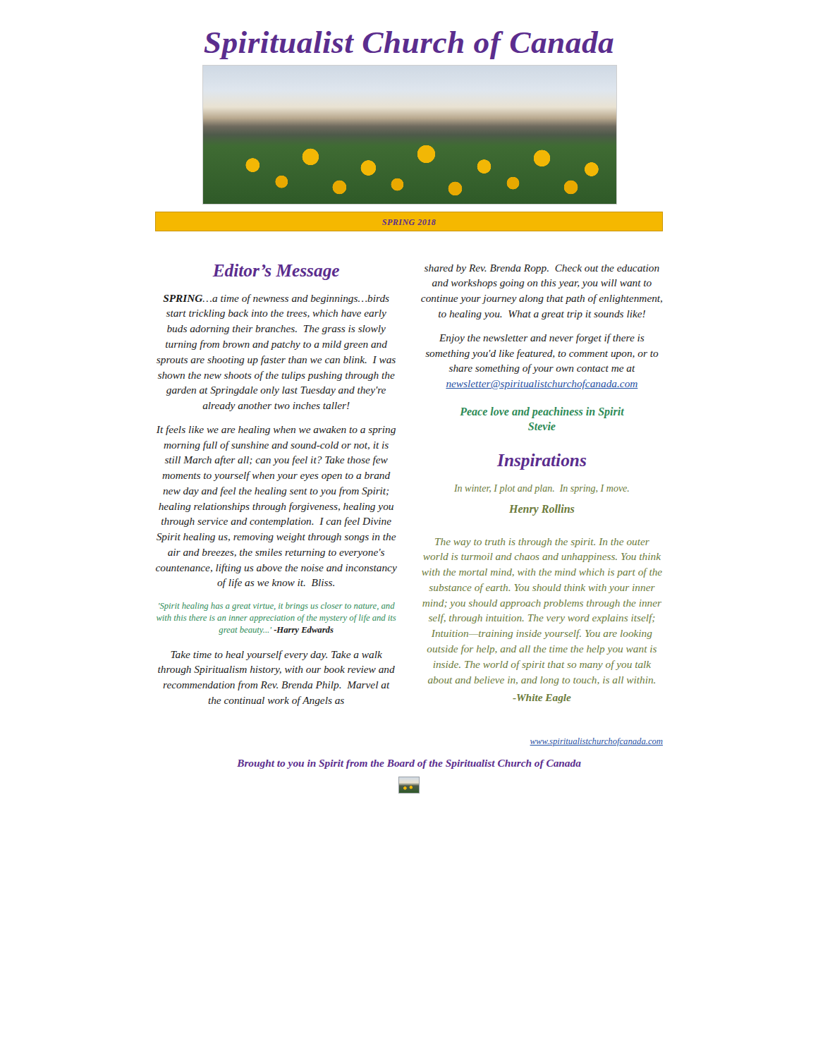Spiritualist Church of Canada
SPRING 2018
Editor’s Message
SPRING…a time of newness and beginnings…birds start trickling back into the trees, which have early buds adorning their branches. The grass is slowly turning from brown and patchy to a mild green and sprouts are shooting up faster than we can blink. I was shown the new shoots of the tulips pushing through the garden at Springdale only last Tuesday and they're already another two inches taller!
It feels like we are healing when we awaken to a spring morning full of sunshine and sound-cold or not, it is still March after all; can you feel it? Take those few moments to yourself when your eyes open to a brand new day and feel the healing sent to you from Spirit; healing relationships through forgiveness, healing you through service and contemplation. I can feel Divine Spirit healing us, removing weight through songs in the air and breezes, the smiles returning to everyone's countenance, lifting us above the noise and inconstancy of life as we know it. Bliss.
'Spirit healing has a great virtue, it brings us closer to nature, and with this there is an inner appreciation of the mystery of life and its great beauty...' -Harry Edwards
Take time to heal yourself every day. Take a walk through Spiritualism history, with our book review and recommendation from Rev. Brenda Philp. Marvel at the continual work of Angels as
shared by Rev. Brenda Ropp. Check out the education and workshops going on this year, you will want to continue your journey along that path of enlightenment, to healing you. What a great trip it sounds like!
Enjoy the newsletter and never forget if there is something you'd like featured, to comment upon, or to share something of your own contact me at newsletter@spiritualistchurchofcanada.com
Peace love and peachiness in Spirit
Stevie
Inspirations
In winter, I plot and plan. In spring, I move.
Henry Rollins
The way to truth is through the spirit. In the outer world is turmoil and chaos and unhappiness. You think with the mortal mind, with the mind which is part of the substance of earth. You should think with your inner mind; you should approach problems through the inner self, through intuition. The very word explains itself; Intuition—training inside yourself. You are looking outside for help, and all the time the help you want is inside. The world of spirit that so many of you talk about and believe in, and long to touch, is all within.
-White Eagle
www.spiritualistchurchofcanada.com
Brought to you in Spirit from the Board of the Spiritualist Church of Canada